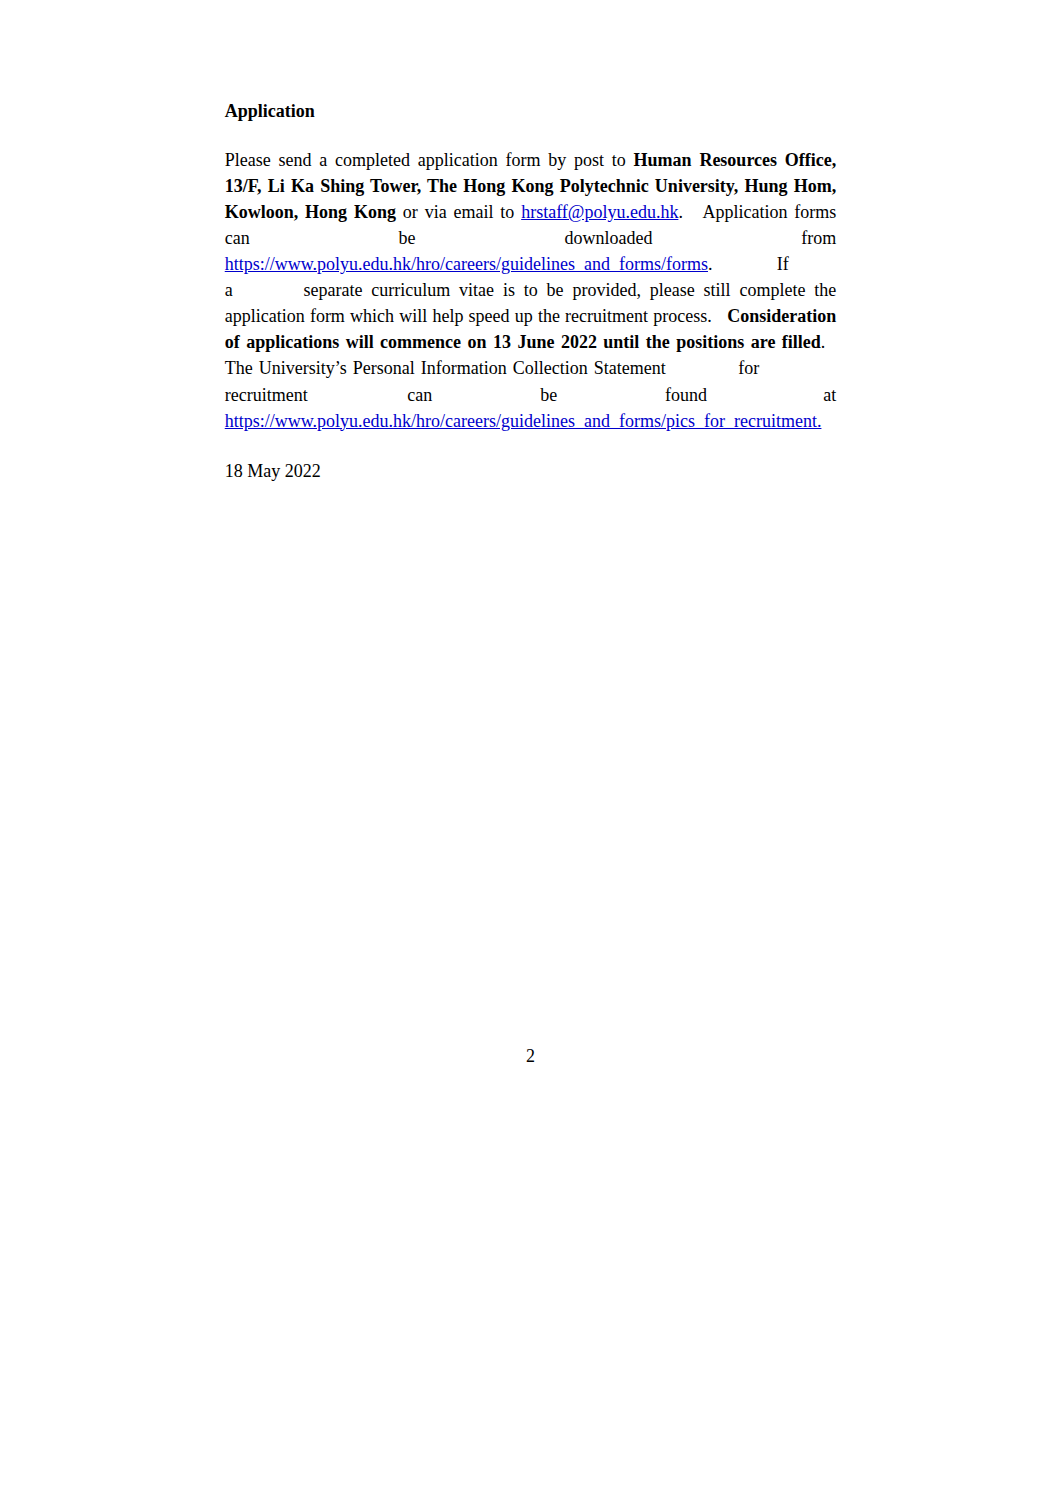Application
Please send a completed application form by post to Human Resources Office, 13/F, Li Ka Shing Tower, The Hong Kong Polytechnic University, Hung Hom, Kowloon, Hong Kong or via email to hrstaff@polyu.edu.hk. Application forms can be downloaded from https://www.polyu.edu.hk/hro/careers/guidelines_and_forms/forms. If a separate curriculum vitae is to be provided, please still complete the application form which will help speed up the recruitment process. Consideration of applications will commence on 13 June 2022 until the positions are filled. The University’s Personal Information Collection Statement for recruitment can be found at https://www.polyu.edu.hk/hro/careers/guidelines_and_forms/pics_for_recruitment.
18 May 2022
2